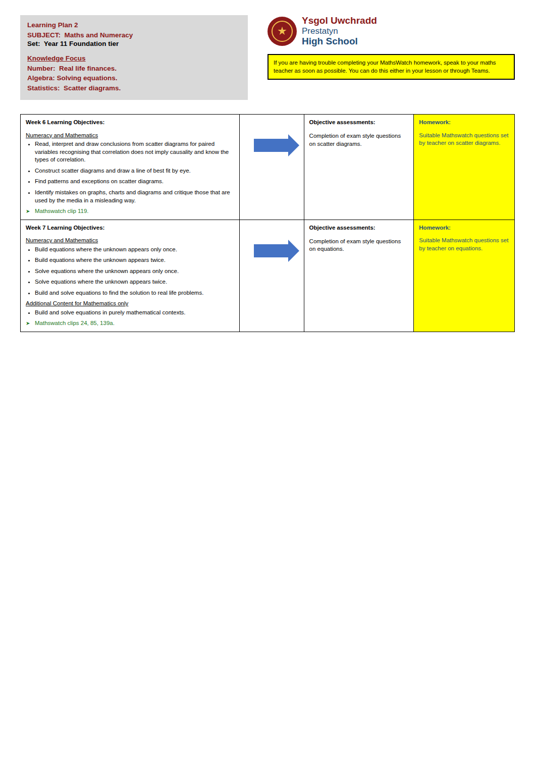Learning Plan 2
SUBJECT: Maths and Numeracy
Set: Year 11 Foundation tier
Knowledge Focus
Number: Real life finances.
Algebra: Solving equations.
Statistics: Scatter diagrams.
Ysgol Uwchradd
Prestatyn
High School
If you are having trouble completing your MathsWatch homework, speak to your maths teacher as soon as possible. You can do this either in your lesson or through Teams.
| Week 6 Learning Objectives: Numeracy and Mathematics Read, interpret and draw conclusions from scatter diagrams for paired variables recognising that correlation does not imply causality and know the types of correlation. Construct scatter diagrams and draw a line of best fit by eye. Find patterns and exceptions on scatter diagrams. Identify mistakes on graphs, charts and diagrams and critique those that are used by the media in a misleading way. Mathswatch clip 119. | | Objective assessments: Completion of exam style questions on scatter diagrams. | Homework: Suitable Mathswatch questions set by teacher on scatter diagrams. |
| Week 7 Learning Objectives: Numeracy and Mathematics Build equations where the unknown appears only once. Build equations where the unknown appears twice. Solve equations where the unknown appears only once. Solve equations where the unknown appears twice. Build and solve equations to find the solution to real life problems. Additional Content for Mathematics only Build and solve equations in purely mathematical contexts. Mathswatch clips 24, 85, 139a. | | Objective assessments: Completion of exam style questions on equations. | Homework: Suitable Mathswatch questions set by teacher on equations. |